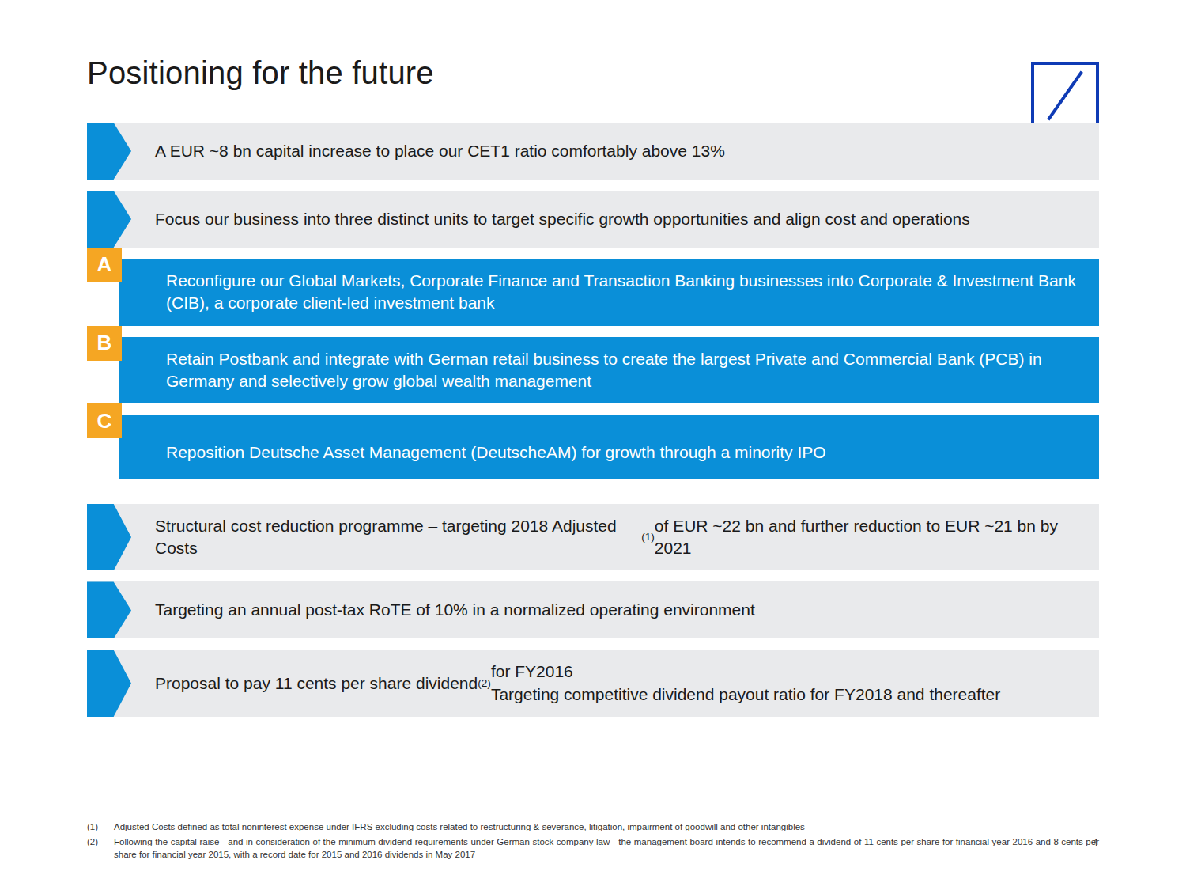Positioning for the future
A EUR ~8 bn capital increase to place our CET1 ratio comfortably above 13%
Focus our business into three distinct units to target specific growth opportunities and align cost and operations
A Reconfigure our Global Markets, Corporate Finance and Transaction Banking businesses into Corporate & Investment Bank (CIB), a corporate client-led investment bank
B Retain Postbank and integrate with German retail business to create the largest Private and Commercial Bank (PCB) in Germany and selectively grow global wealth management
C Reposition Deutsche Asset Management (DeutscheAM) for growth through a minority IPO
Structural cost reduction programme – targeting 2018 Adjusted Costs(1) of EUR ~22 bn and further reduction to EUR ~21 bn by 2021
Targeting an annual post-tax RoTE of 10% in a normalized operating environment
Proposal to pay 11 cents per share dividend(2) for FY2016
Targeting competitive dividend payout ratio for FY2018 and thereafter
| (1) | Adjusted Costs defined as total noninterest expense under IFRS excluding costs related to restructuring & severance, litigation, impairment of goodwill and other intangibles |
| (2) | Following the capital raise - and in consideration of the minimum dividend requirements under German stock company law - the management board intends to recommend a dividend of 11 cents per share for financial year 2016 and 8 cents per share for financial year 2015, with a record date for 2015 and 2016 dividends in May 2017 |
1